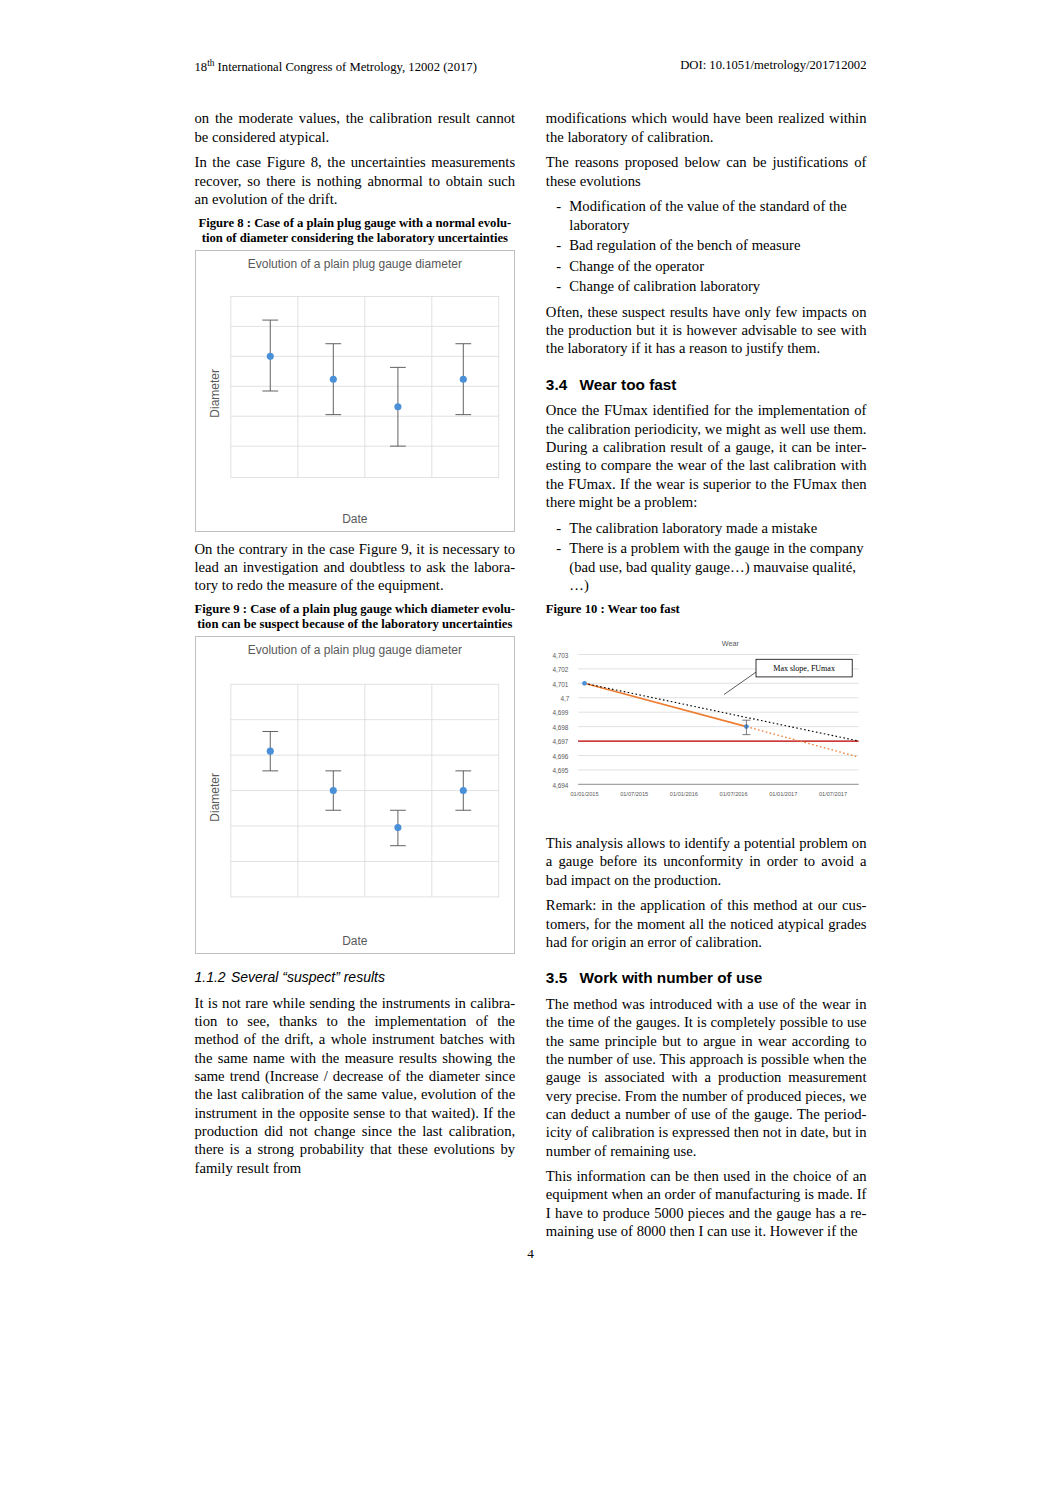18th International Congress of Metrology, 12002 (2017)
DOI: 10.1051/metrology/201712002
on the moderate values, the calibration result cannot be considered atypical.
In the case Figure 8, the uncertainties measurements recover, so there is nothing abnormal to obtain such an evolution of the drift.
Figure 8 : Case of a plain plug gauge with a normal evolution of diameter considering the laboratory uncertainties
Evolution of a plain plug gauge diameter
Diameter
Date
On the contrary in the case Figure 9, it is necessary to lead an investigation and doubtless to ask the laboratory to redo the measure of the equipment.
Figure 9 : Case of a plain plug gauge which diameter evolution can be suspect because of the laboratory uncertainties
Evolution of a plain plug gauge diameter
Diameter
Date
1.1.2 Several “suspect” results
It is not rare while sending the instruments in calibration to see, thanks to the implementation of the method of the drift, a whole instrument batches with the same name with the measure results showing the same trend (Increase / decrease of the diameter since the last calibration of the same value, evolution of the instrument in the opposite sense to that waited). If the production did not change since the last calibration, there is a strong probability that these evolutions by family result from
modifications which would have been realized within the laboratory of calibration.
The reasons proposed below can be justifications of these evolutions
Modification of the value of the standard of the laboratory
Bad regulation of the bench of measure
Change of the operator
Change of calibration laboratory
Often, these suspect results have only few impacts on the production but it is however advisable to see with the laboratory if it has a reason to justify them.
3.4 Wear too fast
Once the FUmax identified for the implementation of the calibration periodicity, we might as well use them. During a calibration result of a gauge, it can be interesting to compare the wear of the last calibration with the FUmax. If the wear is superior to the FUmax then there might be a problem:
The calibration laboratory made a mistake
There is a problem with the gauge in the company (bad use, bad quality gauge…) mauvaise qualité, …)
Figure 10 : Wear too fast
Wear 4,703 4,702 4,701 4,7 4,699 4,698 4,697 4,696 4,695 4,694 Max slope, FUmax 01/01/2015 01/07/2015 01/01/2016 01/07/2016 01/01/2017 01/07/2017
This analysis allows to identify a potential problem on a gauge before its unconformity in order to avoid a bad impact on the production.
Remark: in the application of this method at our customers, for the moment all the noticed atypical grades had for origin an error of calibration.
3.5 Work with number of use
The method was introduced with a use of the wear in the time of the gauges. It is completely possible to use the same principle but to argue in wear according to the number of use. This approach is possible when the gauge is associated with a production measurement very precise. From the number of produced pieces, we can deduct a number of use of the gauge. The periodicity of calibration is expressed then not in date, but in number of remaining use.
This information can be then used in the choice of an equipment when an order of manufacturing is made. If I have to produce 5000 pieces and the gauge has a remaining use of 8000 then I can use it. However if the
4